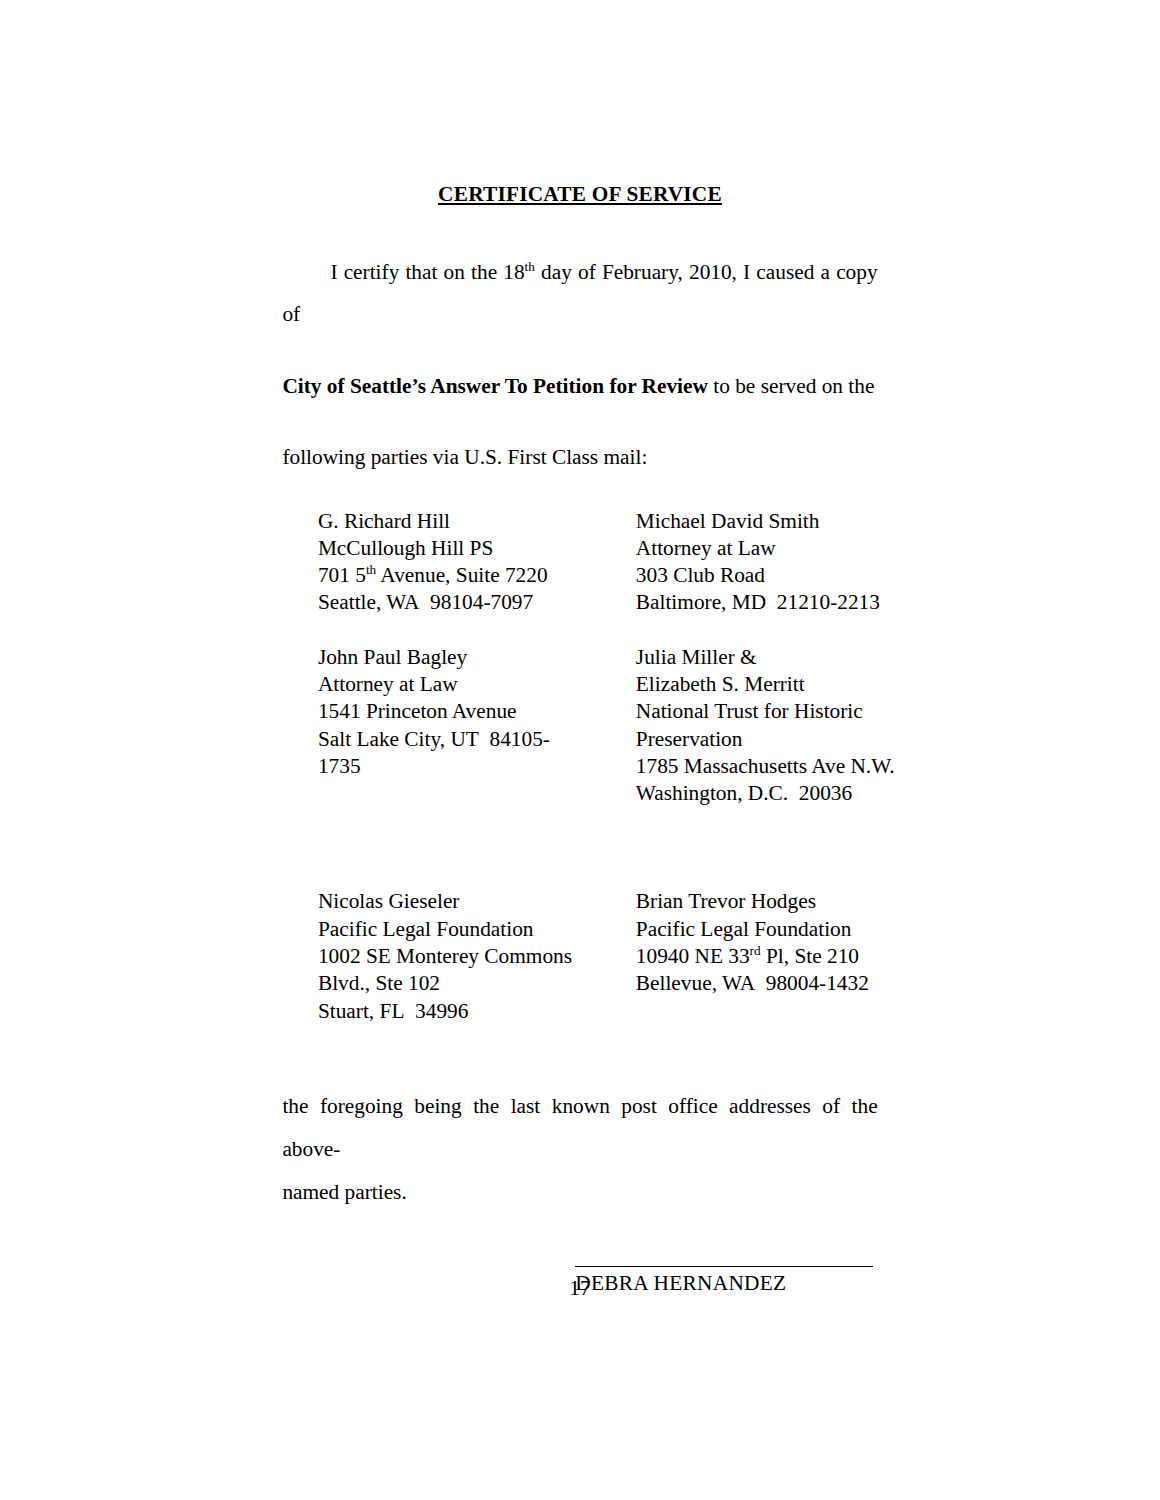CERTIFICATE OF SERVICE
I certify that on the 18th day of February, 2010, I caused a copy of
City of Seattle’s Answer To Petition for Review to be served on the
following parties via U.S. First Class mail:
| G. Richard Hill McCullough Hill PS 701 5 th Avenue, Suite 7220 Seattle, WA 98104-7097 | Michael David Smith Attorney at Law 303 Club Road Baltimore, MD 21210-2213 |
| John Paul Bagley Attorney at Law 1541 Princeton Avenue Salt Lake City, UT 84105-1735 | Julia Miller & Elizabeth S. Merritt National Trust for Historic Preservation 1785 Massachusetts Ave N.W. Washington, D.C. 20036 |
| Nicolas Gieseler Pacific Legal Foundation 1002 SE Monterey Commons Blvd., Ste 102 Stuart, FL 34996 | Brian Trevor Hodges Pacific Legal Foundation 10940 NE 33 rd Pl, Ste 210 Bellevue, WA 98004-1432 |
the foregoing being the last known post office addresses of the above-
named parties.
DEBRA HERNANDEZ
17